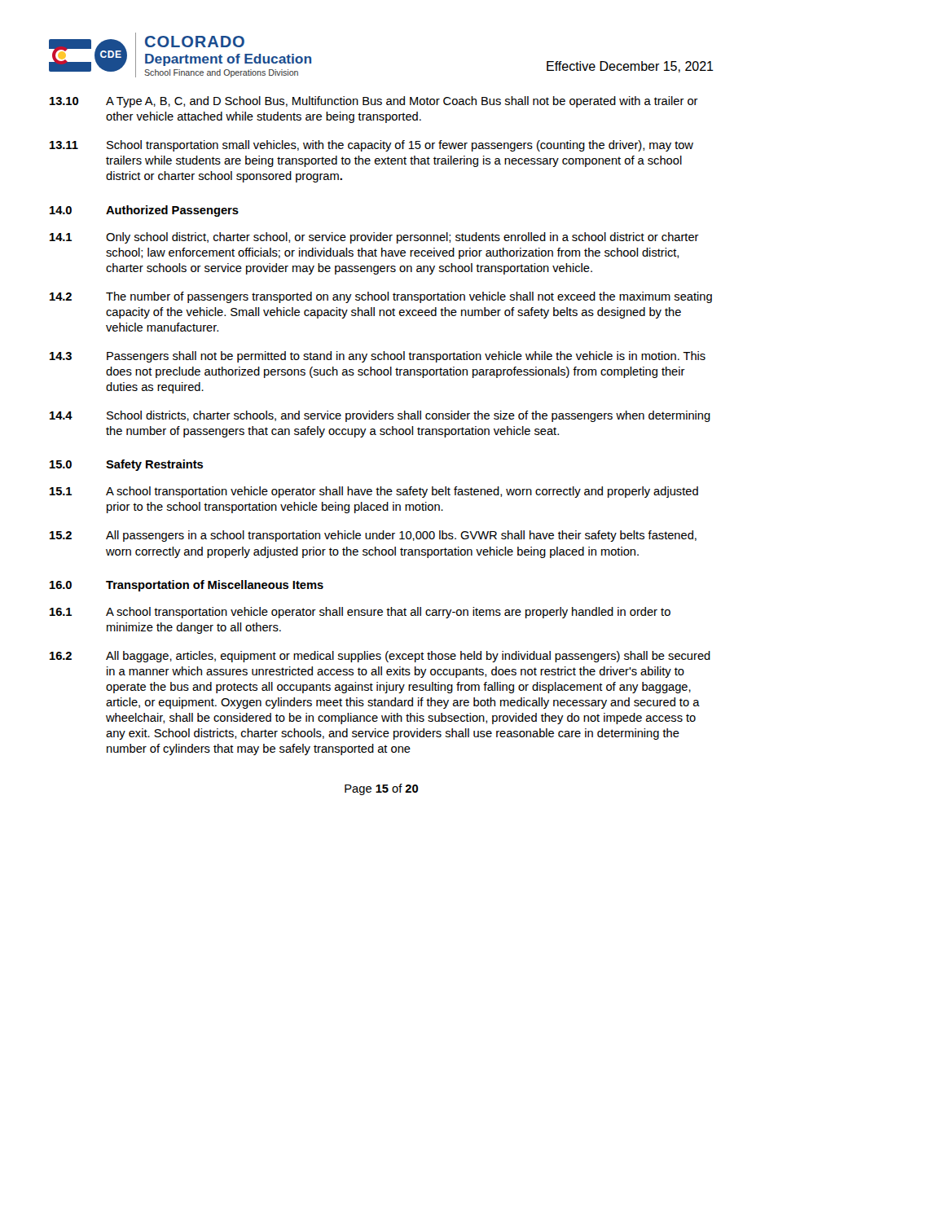CDE
COLORADO
Department of Education
School Finance and Operations Division
Effective December 15, 2021
13.10
A Type A, B, C, and D School Bus, Multifunction Bus and Motor Coach Bus shall not be operated with a trailer or other vehicle attached while students are being transported.
13.11
School transportation small vehicles, with the capacity of 15 or fewer passengers (counting the driver), may tow trailers while students are being transported to the extent that trailering is a necessary component of a school district or charter school sponsored program.
14.0
Authorized Passengers
14.1
Only school district, charter school, or service provider personnel; students enrolled in a school district or charter school; law enforcement officials; or individuals that have received prior authorization from the school district, charter schools or service provider may be passengers on any school transportation vehicle.
14.2
The number of passengers transported on any school transportation vehicle shall not exceed the maximum seating capacity of the vehicle. Small vehicle capacity shall not exceed the number of safety belts as designed by the vehicle manufacturer.
14.3
Passengers shall not be permitted to stand in any school transportation vehicle while the vehicle is in motion. This does not preclude authorized persons (such as school transportation paraprofessionals) from completing their duties as required.
14.4
School districts, charter schools, and service providers shall consider the size of the passengers when determining the number of passengers that can safely occupy a school transportation vehicle seat.
15.0
Safety Restraints
15.1
A school transportation vehicle operator shall have the safety belt fastened, worn correctly and properly adjusted prior to the school transportation vehicle being placed in motion.
15.2
All passengers in a school transportation vehicle under 10,000 lbs. GVWR shall have their safety belts fastened, worn correctly and properly adjusted prior to the school transportation vehicle being placed in motion.
16.0
Transportation of Miscellaneous Items
16.1
A school transportation vehicle operator shall ensure that all carry-on items are properly handled in order to minimize the danger to all others.
16.2
All baggage, articles, equipment or medical supplies (except those held by individual passengers) shall be secured in a manner which assures unrestricted access to all exits by occupants, does not restrict the driver's ability to operate the bus and protects all occupants against injury resulting from falling or displacement of any baggage, article, or equipment. Oxygen cylinders meet this standard if they are both medically necessary and secured to a wheelchair, shall be considered to be in compliance with this subsection, provided they do not impede access to any exit. School districts, charter schools, and service providers shall use reasonable care in determining the number of cylinders that may be safely transported at one
Page 15 of 20